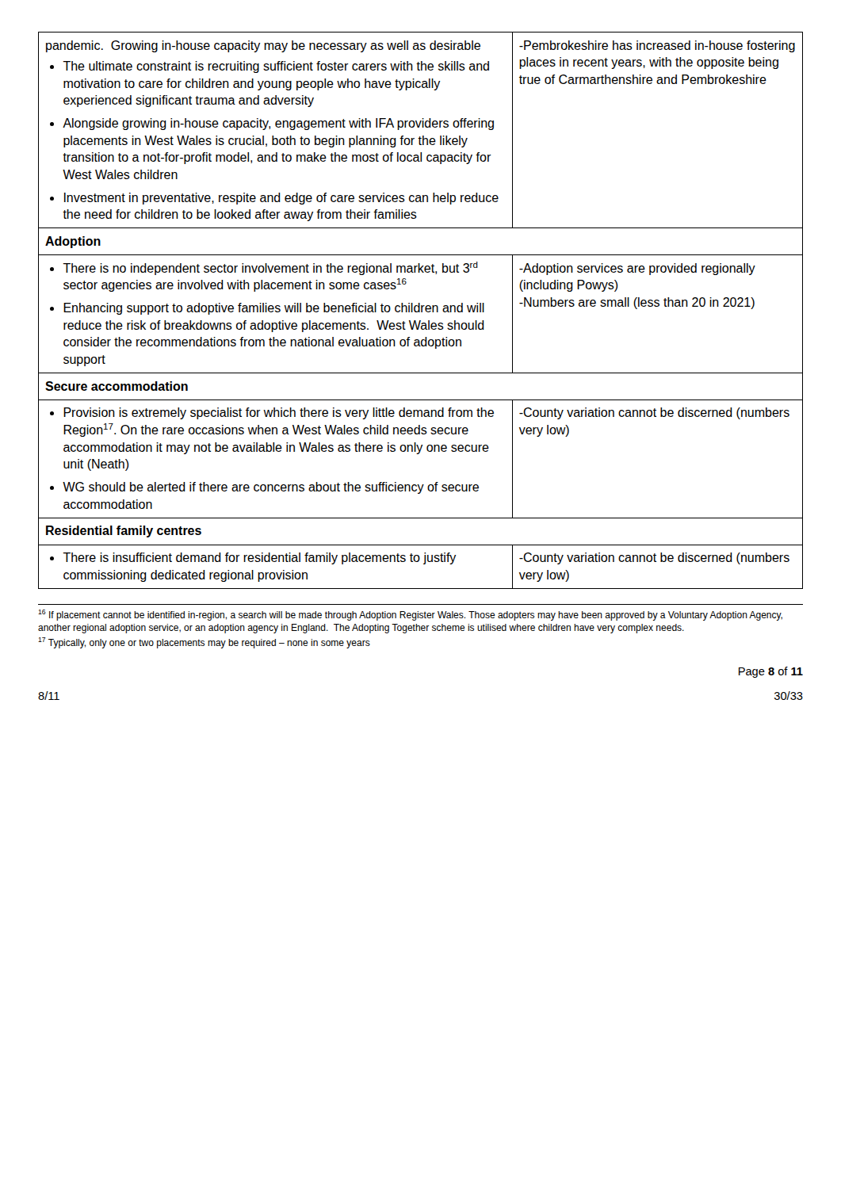| pandemic. Growing in-house capacity may be necessary as well as desirable The ultimate constraint is recruiting sufficient foster carers with the skills and motivation to care for children and young people who have typically experienced significant trauma and adversity Alongside growing in-house capacity, engagement with IFA providers offering placements in West Wales is crucial, both to begin planning for the likely transition to a not-for-profit model, and to make the most of local capacity for West Wales children Investment in preventative, respite and edge of care services can help reduce the need for children to be looked after away from their families | -Pembrokeshire has increased in-house fostering places in recent years, with the opposite being true of Carmarthenshire and Pembrokeshire |
| Adoption |
| There is no independent sector involvement in the regional market, but 3 rd sector agencies are involved with placement in some cases 16 Enhancing support to adoptive families will be beneficial to children and will reduce the risk of breakdowns of adoptive placements. West Wales should consider the recommendations from the national evaluation of adoption support | -Adoption services are provided regionally (including Powys) -Numbers are small (less than 20 in 2021) |
| Secure accommodation |
| Provision is extremely specialist for which there is very little demand from the Region 17 . On the rare occasions when a West Wales child needs secure accommodation it may not be available in Wales as there is only one secure unit (Neath) WG should be alerted if there are concerns about the sufficiency of secure accommodation | -County variation cannot be discerned (numbers very low) |
| Residential family centres |
| There is insufficient demand for residential family placements to justify commissioning dedicated regional provision | -County variation cannot be discerned (numbers very low) |
16 If placement cannot be identified in-region, a search will be made through Adoption Register Wales. Those adopters may have been approved by a Voluntary Adoption Agency, another regional adoption service, or an adoption agency in England. The Adopting Together scheme is utilised where children have very complex needs.
17 Typically, only one or two placements may be required – none in some years
Page 8 of 11
8/11 30/33